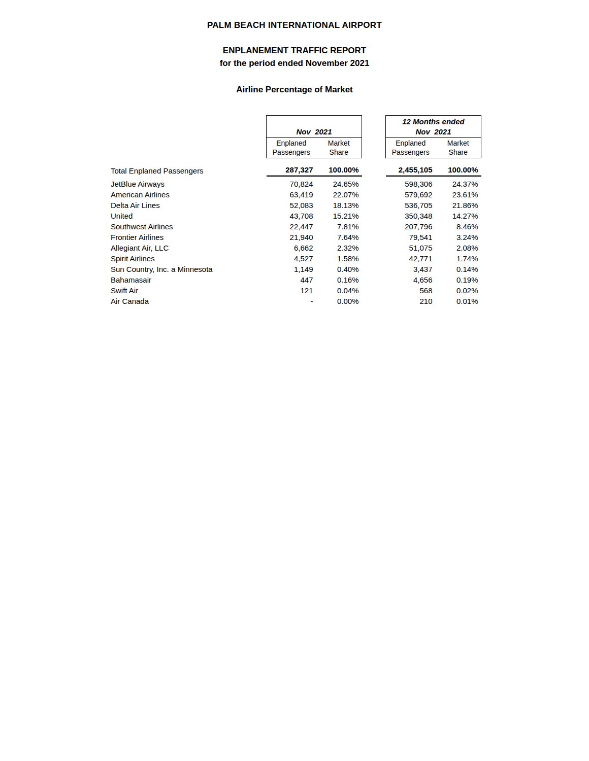PALM BEACH INTERNATIONAL AIRPORT
ENPLANEMENT TRAFFIC REPORT
for the period ended November 2021
Airline Percentage of Market
| | Nov 2021 | | 12 Months ended Nov 2021 |
| --- | --- | --- | --- |
| | Enplaned Passengers | Market Share | | Enplaned Passengers | Market Share |
| Total Enplaned Passengers | 287,327 | 100.00% | | 2,455,105 | 100.00% |
| JetBlue Airways | 70,824 | 24.65% | | 598,306 | 24.37% |
| American Airlines | 63,419 | 22.07% | | 579,692 | 23.61% |
| Delta Air Lines | 52,083 | 18.13% | | 536,705 | 21.86% |
| United | 43,708 | 15.21% | | 350,348 | 14.27% |
| Southwest Airlines | 22,447 | 7.81% | | 207,796 | 8.46% |
| Frontier Airlines | 21,940 | 7.64% | | 79,541 | 3.24% |
| Allegiant Air, LLC | 6,662 | 2.32% | | 51,075 | 2.08% |
| Spirit Airlines | 4,527 | 1.58% | | 42,771 | 1.74% |
| Sun Country, Inc. a Minnesota | 1,149 | 0.40% | | 3,437 | 0.14% |
| Bahamasair | 447 | 0.16% | | 4,656 | 0.19% |
| Swift Air | 121 | 0.04% | | 568 | 0.02% |
| Air Canada | - | 0.00% | | 210 | 0.01% |